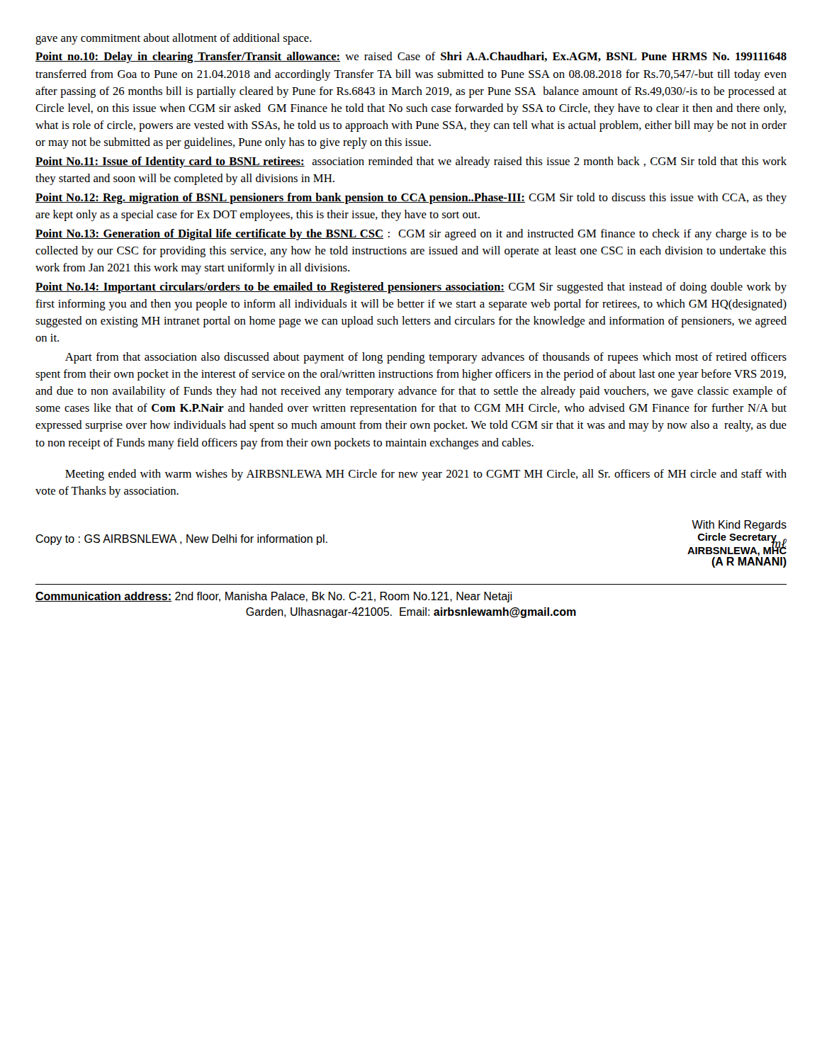gave any commitment about allotment of additional space.
Point no.10: Delay in clearing Transfer/Transit allowance: we raised Case of Shri A.A.Chaudhari, Ex.AGM, BSNL Pune HRMS No. 199111648 transferred from Goa to Pune on 21.04.2018 and accordingly Transfer TA bill was submitted to Pune SSA on 08.08.2018 for Rs.70,547/-but till today even after passing of 26 months bill is partially cleared by Pune for Rs.6843 in March 2019, as per Pune SSA balance amount of Rs.49,030/-is to be processed at Circle level, on this issue when CGM sir asked GM Finance he told that No such case forwarded by SSA to Circle, they have to clear it then and there only, what is role of circle, powers are vested with SSAs, he told us to approach with Pune SSA, they can tell what is actual problem, either bill may be not in order or may not be submitted as per guidelines, Pune only has to give reply on this issue.
Point No.11: Issue of Identity card to BSNL retirees: association reminded that we already raised this issue 2 month back , CGM Sir told that this work they started and soon will be completed by all divisions in MH.
Point No.12: Reg. migration of BSNL pensioners from bank pension to CCA pension..Phase-III: CGM Sir told to discuss this issue with CCA, as they are kept only as a special case for Ex DOT employees, this is their issue, they have to sort out.
Point No.13: Generation of Digital life certificate by the BSNL CSC : CGM sir agreed on it and instructed GM finance to check if any charge is to be collected by our CSC for providing this service, any how he told instructions are issued and will operate at least one CSC in each division to undertake this work from Jan 2021 this work may start uniformly in all divisions.
Point No.14: Important circulars/orders to be emailed to Registered pensioners association: CGM Sir suggested that instead of doing double work by first informing you and then you people to inform all individuals it will be better if we start a separate web portal for retirees, to which GM HQ(designated) suggested on existing MH intranet portal on home page we can upload such letters and circulars for the knowledge and information of pensioners, we agreed on it.
Apart from that association also discussed about payment of long pending temporary advances of thousands of rupees which most of retired officers spent from their own pocket in the interest of service on the oral/written instructions from higher officers in the period of about last one year before VRS 2019, and due to non availability of Funds they had not received any temporary advance for that to settle the already paid vouchers, we gave classic example of some cases like that of Com K.P.Nair and handed over written representation for that to CGM MH Circle, who advised GM Finance for further N/A but expressed surprise over how individuals had spent so much amount from their own pocket. We told CGM sir that it was and may by now also a realty, as due to non receipt of Funds many field officers pay from their own pockets to maintain exchanges and cables.
Meeting ended with warm wishes by AIRBSNLEWA MH Circle for new year 2021 to CGMT MH Circle, all Sr. officers of MH circle and staff with vote of Thanks by association.
With Kind Regards
mℓ
(A R MANANI)
Copy to : GS AIRBSNLEWA , New Delhi for information pl.
Circle Secretary
AIRBSNLEWA, MHC
Communication address: 2nd floor, Manisha Palace, Bk No. C-21, Room No.121, Near Netaji
Garden, Ulhasnagar-421005. Email: airbsnlewamh@gmail.com